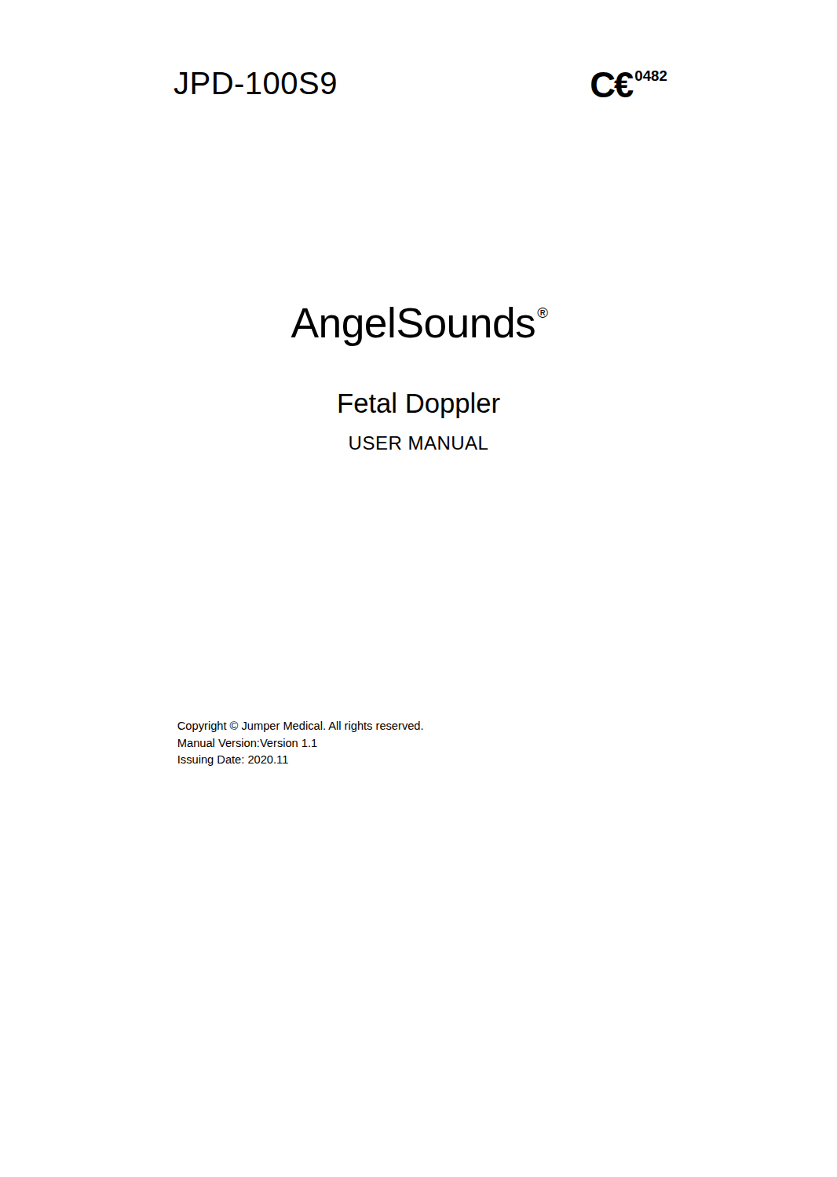JPD-100S9
C€0482
AngelSounds®
Fetal Doppler
USER MANUAL
Copyright © Jumper Medical. All rights reserved.
Manual Version:Version 1.1
Issuing Date: 2020.11